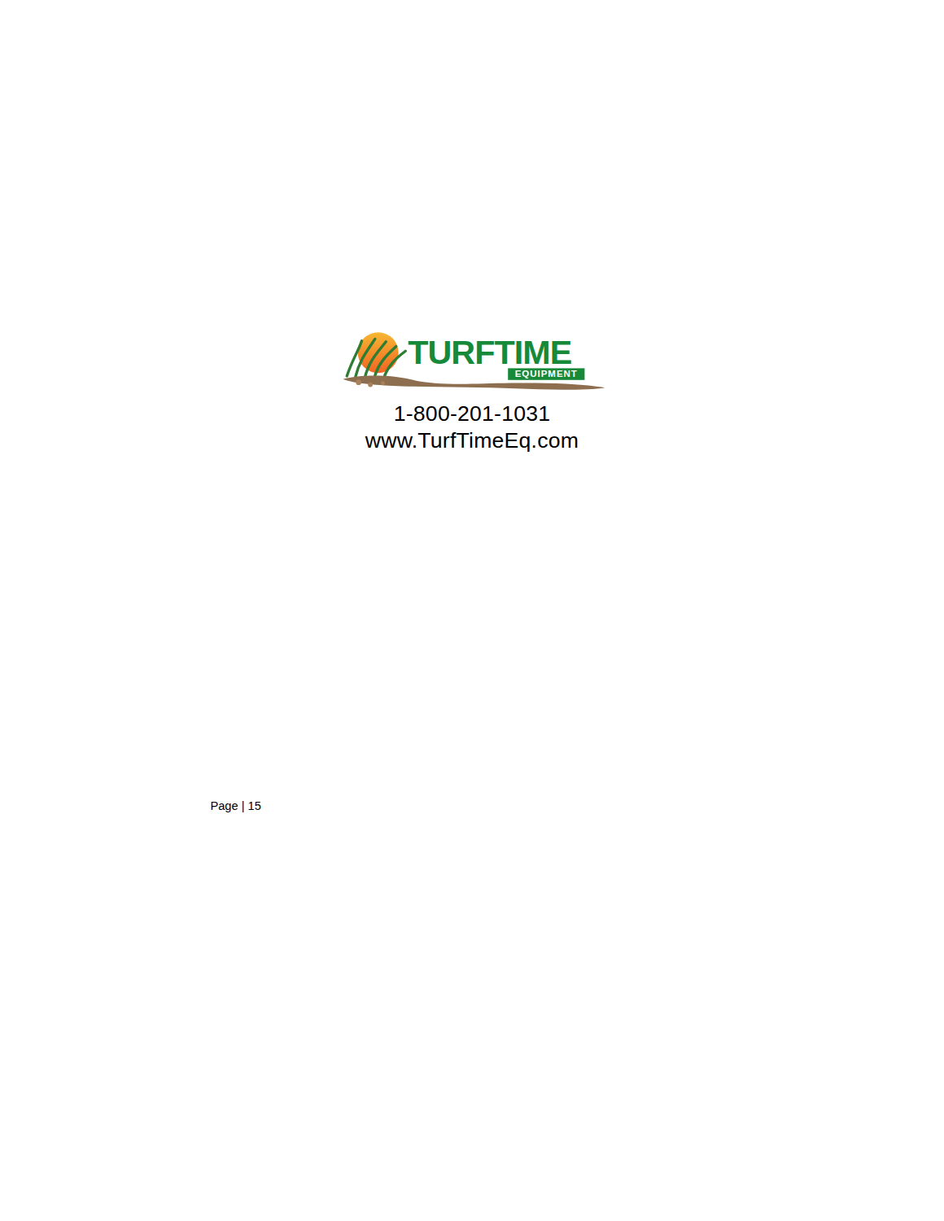1-800-201-1031
www.TurfTimeEq.com
Page | 15